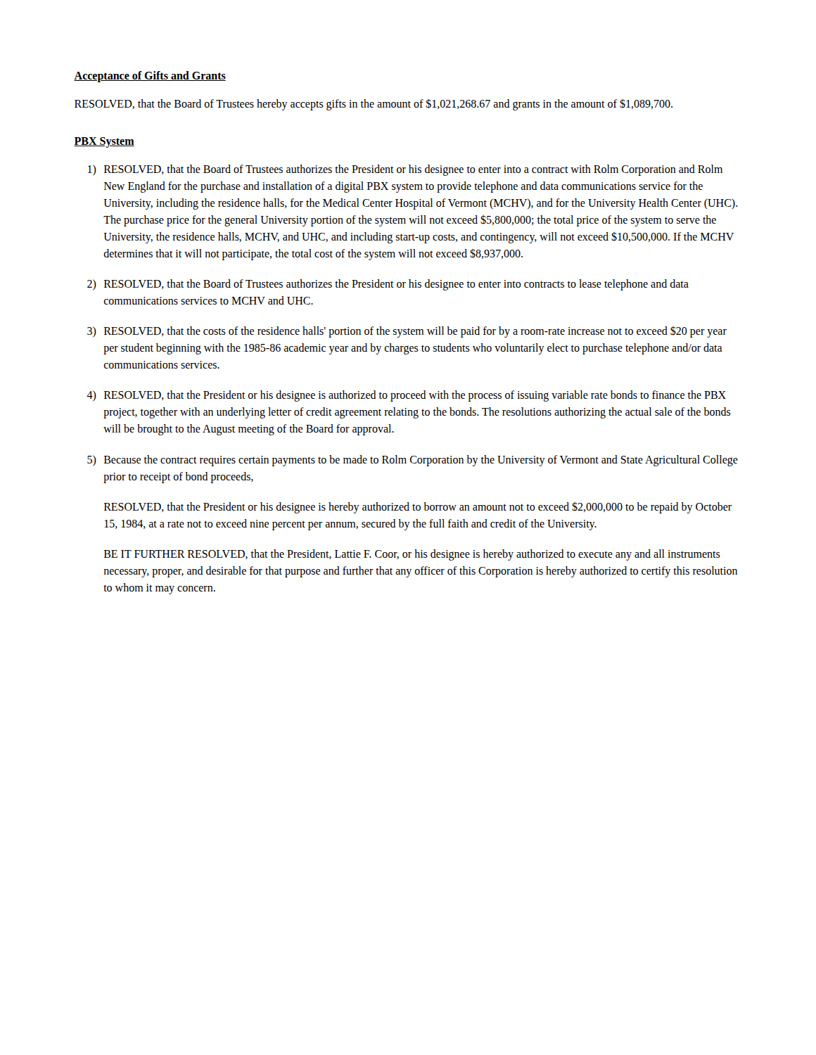Acceptance of Gifts and Grants
RESOLVED, that the Board of Trustees hereby accepts gifts in the amount of $1,021,268.67 and grants in the amount of $1,089,700.
PBX System
RESOLVED, that the Board of Trustees authorizes the President or his designee to enter into a contract with Rolm Corporation and Rolm New England for the purchase and installation of a digital PBX system to provide telephone and data communications service for the University, including the residence halls, for the Medical Center Hospital of Vermont (MCHV), and for the University Health Center (UHC). The purchase price for the general University portion of the system will not exceed $5,800,000; the total price of the system to serve the University, the residence halls, MCHV, and UHC, and including start-up costs, and contingency, will not exceed $10,500,000. If the MCHV determines that it will not participate, the total cost of the system will not exceed $8,937,000.
RESOLVED, that the Board of Trustees authorizes the President or his designee to enter into contracts to lease telephone and data communications services to MCHV and UHC.
RESOLVED, that the costs of the residence halls' portion of the system will be paid for by a room-rate increase not to exceed $20 per year per student beginning with the 1985-86 academic year and by charges to students who voluntarily elect to purchase telephone and/or data communications services.
RESOLVED, that the President or his designee is authorized to proceed with the process of issuing variable rate bonds to finance the PBX project, together with an underlying letter of credit agreement relating to the bonds. The resolutions authorizing the actual sale of the bonds will be brought to the August meeting of the Board for approval.
Because the contract requires certain payments to be made to Rolm Corporation by the University of Vermont and State Agricultural College prior to receipt of bond proceeds,
RESOLVED, that the President or his designee is hereby authorized to borrow an amount not to exceed $2,000,000 to be repaid by October 15, 1984, at a rate not to exceed nine percent per annum, secured by the full faith and credit of the University.
BE IT FURTHER RESOLVED, that the President, Lattie F. Coor, or his designee is hereby authorized to execute any and all instruments necessary, proper, and desirable for that purpose and further that any officer of this Corporation is hereby authorized to certify this resolution to whom it may concern.